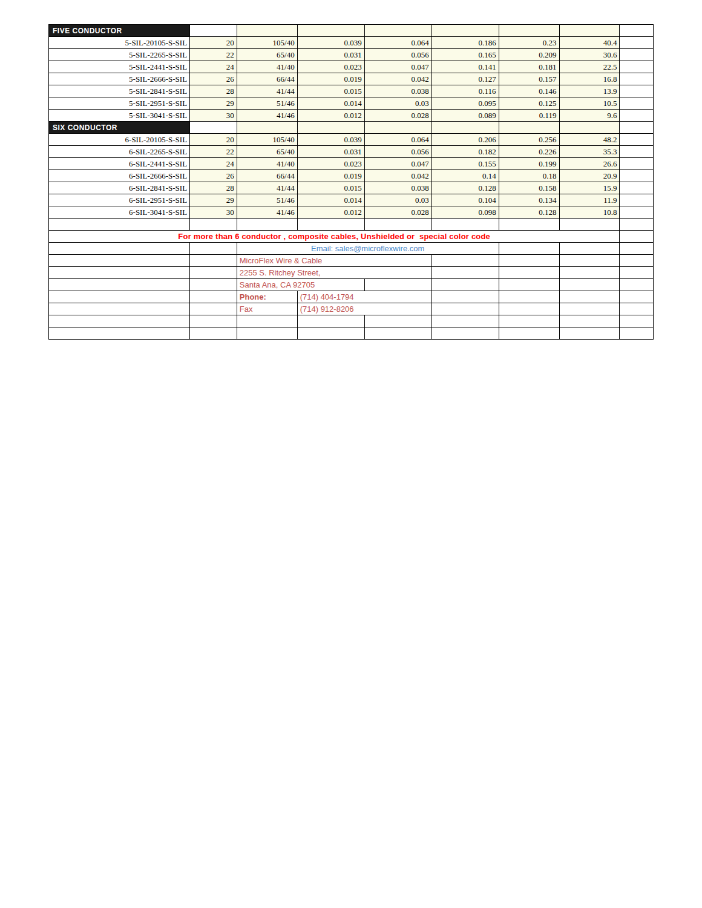| FIVE CONDUCTOR | | | | | | | | |
| 5-SIL-20105-S-SIL | 20 | 105/40 | 0.039 | 0.064 | 0.186 | 0.23 | 40.4 | |
| 5-SIL-2265-S-SIL | 22 | 65/40 | 0.031 | 0.056 | 0.165 | 0.209 | 30.6 | |
| 5-SIL-2441-S-SIL | 24 | 41/40 | 0.023 | 0.047 | 0.141 | 0.181 | 22.5 | |
| 5-SIL-2666-S-SIL | 26 | 66/44 | 0.019 | 0.042 | 0.127 | 0.157 | 16.8 | |
| 5-SIL-2841-S-SIL | 28 | 41/44 | 0.015 | 0.038 | 0.116 | 0.146 | 13.9 | |
| 5-SIL-2951-S-SIL | 29 | 51/46 | 0.014 | 0.03 | 0.095 | 0.125 | 10.5 | |
| 5-SIL-3041-S-SIL | 30 | 41/46 | 0.012 | 0.028 | 0.089 | 0.119 | 9.6 | |
| SIX CONDUCTOR | | | | | | | | |
| 6-SIL-20105-S-SIL | 20 | 105/40 | 0.039 | 0.064 | 0.206 | 0.256 | 48.2 | |
| 6-SIL-2265-S-SIL | 22 | 65/40 | 0.031 | 0.056 | 0.182 | 0.226 | 35.3 | |
| 6-SIL-2441-S-SIL | 24 | 41/40 | 0.023 | 0.047 | 0.155 | 0.199 | 26.6 | |
| 6-SIL-2666-S-SIL | 26 | 66/44 | 0.019 | 0.042 | 0.14 | 0.18 | 20.9 | |
| 6-SIL-2841-S-SIL | 28 | 41/44 | 0.015 | 0.038 | 0.128 | 0.158 | 15.9 | |
| 6-SIL-2951-S-SIL | 29 | 51/46 | 0.014 | 0.03 | 0.104 | 0.134 | 11.9 | |
| 6-SIL-3041-S-SIL | 30 | 41/46 | 0.012 | 0.028 | 0.098 | 0.128 | 10.8 | |
| For more than 6 conductor , composite cables, Unshielded or special color code | |
| | | Email: sales@microflexwire.com | | | |
| | | MicroFlex Wire & Cable | | | | |
| | | 2255 S. Ritchey Street, | | | | |
| | | Santa Ana, CA 92705 | | | | | |
| | | Phone: | (714) 404-1794 | | | | |
| | | Fax | (714) 912-8206 | | | | |